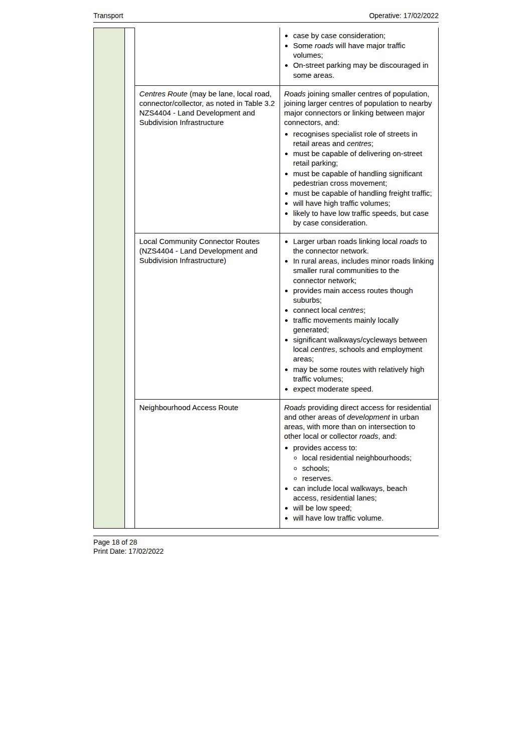Transport
Operative: 17/02/2022
| | | | case by case consideration; Some roads will have major traffic volumes; On-street parking may be discouraged in some areas. |
| Centres Route (may be lane, local road, connector/collector, as noted in Table 3.2 NZS4404 - Land Development and Subdivision Infrastructure | Roads joining smaller centres of population, joining larger centres of population to nearby major connectors or linking between major connectors, and: recognises specialist role of streets in retail areas and centres ; must be capable of delivering on-street retail parking; must be capable of handling significant pedestrian cross movement; must be capable of handling freight traffic; will have high traffic volumes; likely to have low traffic speeds, but case by case consideration. |
| Local Community Connector Routes (NZS4404 - Land Development and Subdivision Infrastructure) | Larger urban roads linking local roads to the connector network. In rural areas, includes minor roads linking smaller rural communities to the connector network; provides main access routes though suburbs; connect local centres ; traffic movements mainly locally generated; significant walkways/cycleways between local centres , schools and employment areas; may be some routes with relatively high traffic volumes; expect moderate speed. |
| Neighbourhood Access Route | Roads providing direct access for residential and other areas of development in urban areas, with more than on intersection to other local or collector roads , and: provides access to: local residential neighbourhoods; schools; reserves. can include local walkways, beach access, residential lanes; will be low speed; will have low traffic volume. |
Page 18 of 28
Print Date: 17/02/2022